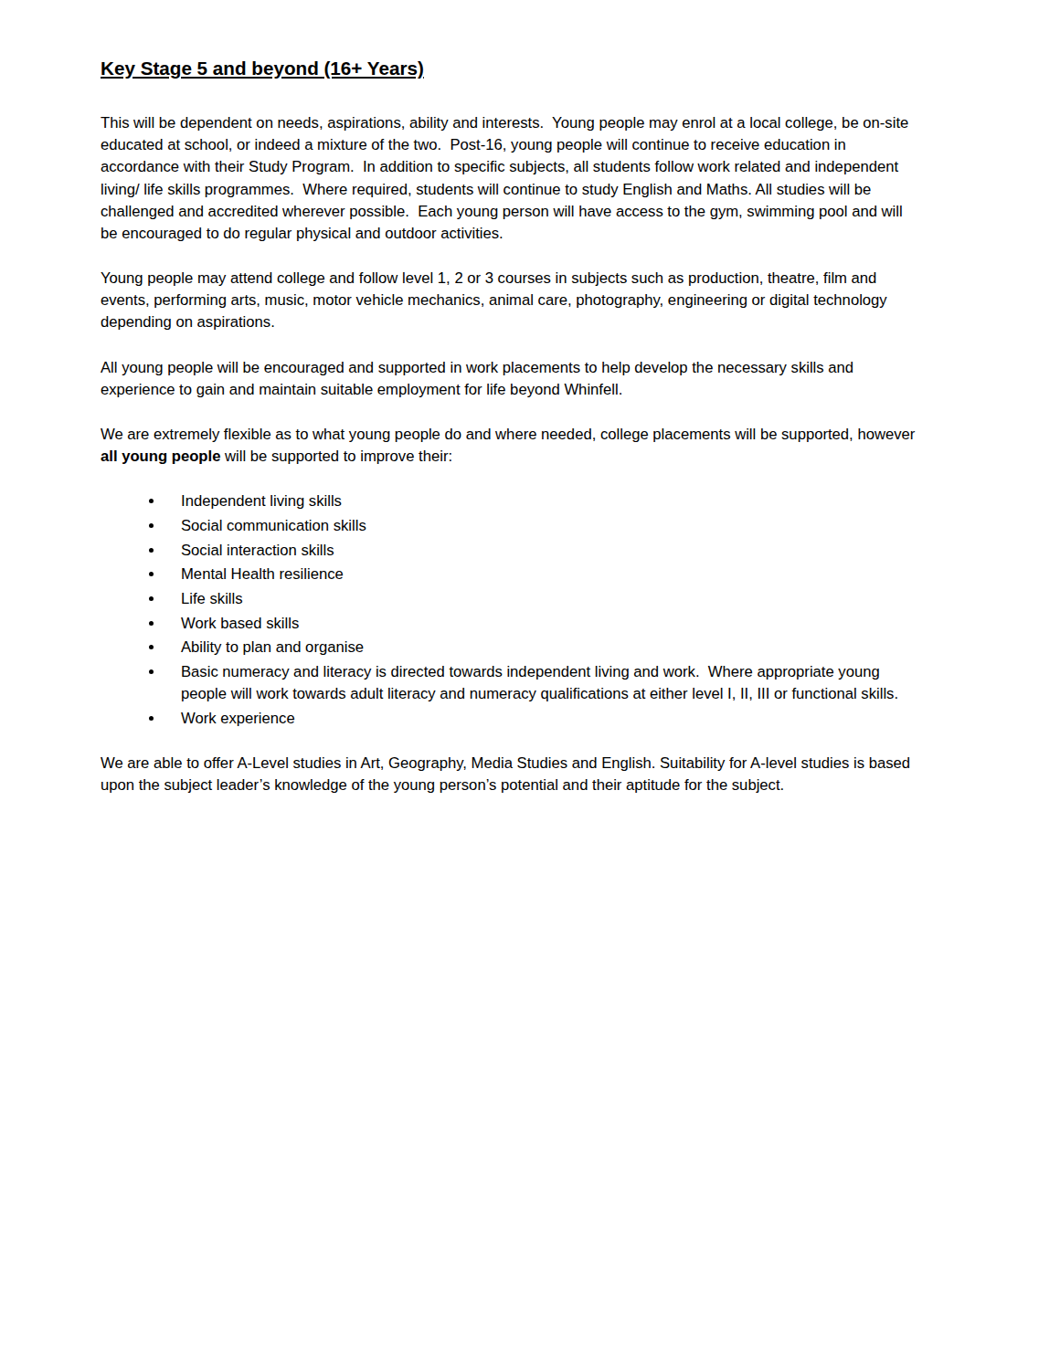Key Stage 5 and beyond (16+ Years)
This will be dependent on needs, aspirations, ability and interests. Young people may enrol at a local college, be on-site educated at school, or indeed a mixture of the two. Post-16, young people will continue to receive education in accordance with their Study Program. In addition to specific subjects, all students follow work related and independent living/ life skills programmes. Where required, students will continue to study English and Maths. All studies will be challenged and accredited wherever possible. Each young person will have access to the gym, swimming pool and will be encouraged to do regular physical and outdoor activities.
Young people may attend college and follow level 1, 2 or 3 courses in subjects such as production, theatre, film and events, performing arts, music, motor vehicle mechanics, animal care, photography, engineering or digital technology depending on aspirations.
All young people will be encouraged and supported in work placements to help develop the necessary skills and experience to gain and maintain suitable employment for life beyond Whinfell.
We are extremely flexible as to what young people do and where needed, college placements will be supported, however all young people will be supported to improve their:
Independent living skills
Social communication skills
Social interaction skills
Mental Health resilience
Life skills
Work based skills
Ability to plan and organise
Basic numeracy and literacy is directed towards independent living and work. Where appropriate young people will work towards adult literacy and numeracy qualifications at either level I, II, III or functional skills.
Work experience
We are able to offer A-Level studies in Art, Geography, Media Studies and English. Suitability for A-level studies is based upon the subject leader’s knowledge of the young person’s potential and their aptitude for the subject.